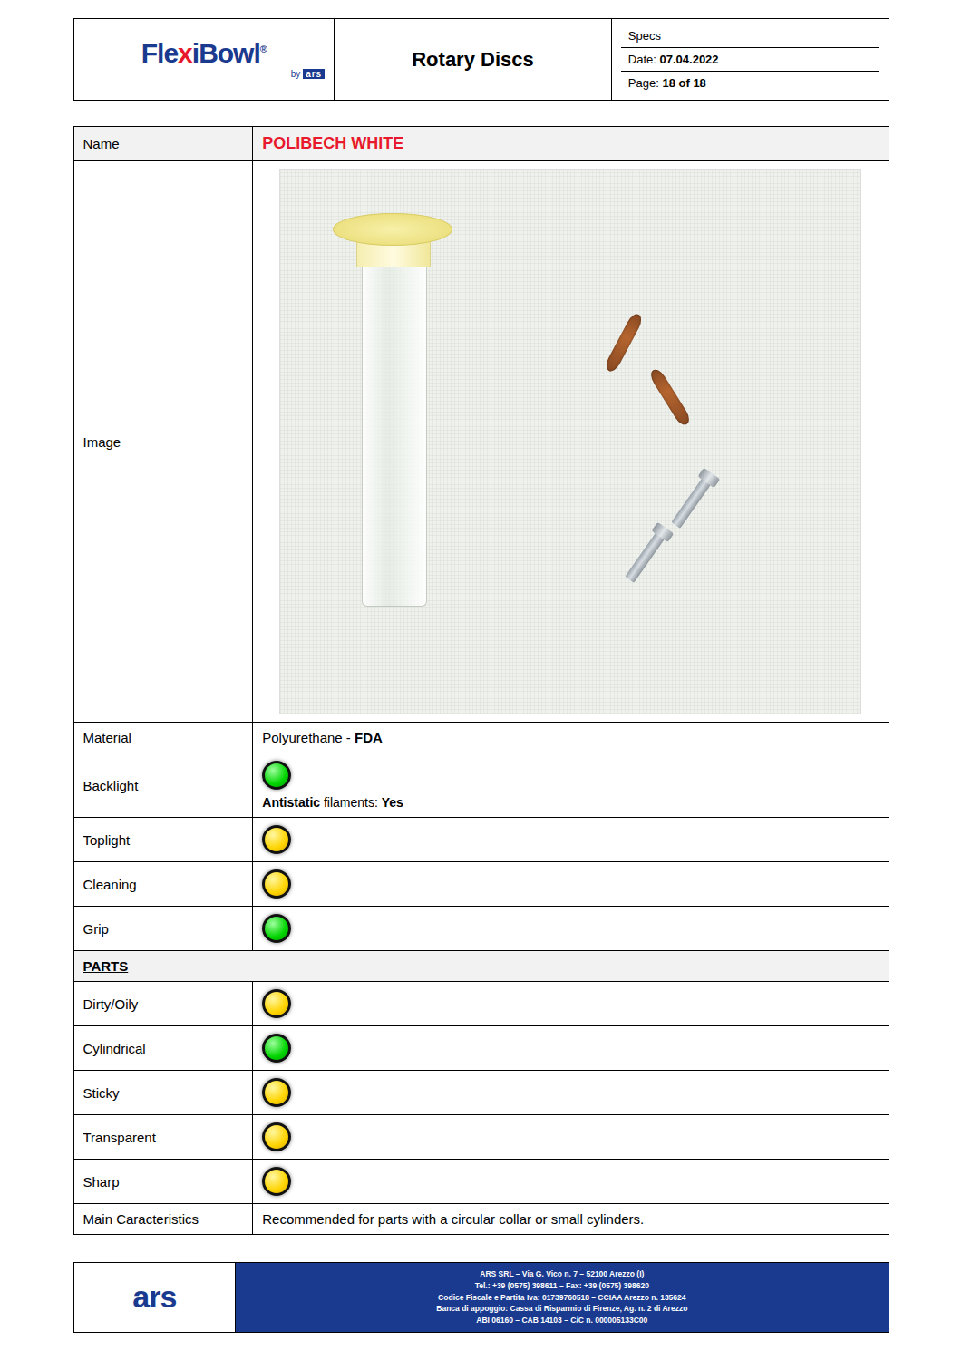| Fle x iBowl ® by ars | Rotary Discs | / Specs / / Date: 07.04.2022 / / Page: 18 of 18 / |
| Name | POLIBECH WHITE |
| Image | |
| Material | Polyurethane - FDA |
| Backlight | Antistatic filaments: Yes |
| Toplight | |
| Cleaning | |
| Grip | |
| PARTS |
| Dirty/Oily | |
| Cylindrical | |
| Sticky | |
| Transparent | |
| Sharp | |
| Main Caracteristics | Recommended for parts with a circular collar or small cylinders. |
ars
ARS SRL – Via G. Vico n. 7 – 52100 Arezzo (I)
Tel.: +39 (0575) 398611 – Fax: +39 (0575) 398620
Codice Fiscale e Partita Iva: 01739760518 – CCIAA Arezzo n. 135624
Banca di appoggio: Cassa di Risparmio di Firenze, Ag. n. 2 di Arezzo
ABI 06160 – CAB 14103 – C/C n. 000005133C00